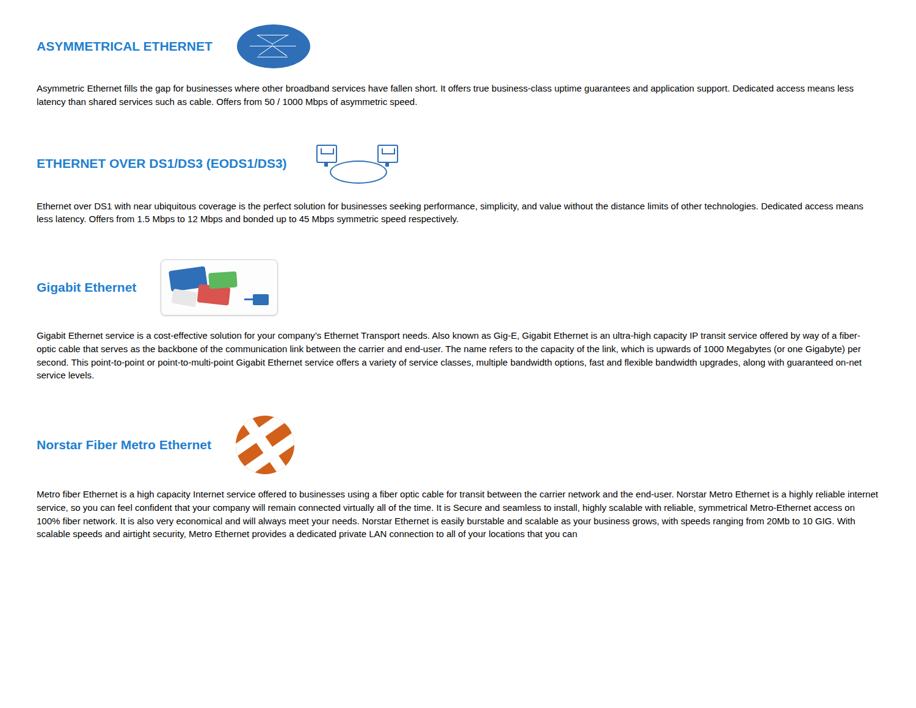Asymmetrical Ethernet
Asymmetric Ethernet fills the gap for businesses where other broadband services have fallen short. It offers true business-class uptime guarantees and application support. Dedicated access means less latency than shared services such as cable. Offers from 50 / 1000 Mbps of asymmetric speed.
Ethernet Over DS1/DS3 (EODS1/DS3)
Ethernet over DS1 with near ubiquitous coverage is the perfect solution for businesses seeking performance, simplicity, and value without the distance limits of other technologies. Dedicated access means less latency. Offers from 1.5 Mbps to 12 Mbps and bonded up to 45 Mbps symmetric speed respectively.
Gigabit Ethernet
Gigabit Ethernet service is a cost-effective solution for your company’s Ethernet Transport needs. Also known as Gig-E, Gigabit Ethernet is an ultra-high capacity IP transit service offered by way of a fiber-optic cable that serves as the backbone of the communication link between the carrier and end-user. The name refers to the capacity of the link, which is upwards of 1000 Megabytes (or one Gigabyte) per second. This point-to-point or point-to-multi-point Gigabit Ethernet service offers a variety of service classes, multiple bandwidth options, fast and flexible bandwidth upgrades, along with guaranteed on-net service levels.
Norstar Fiber Metro Ethernet
Metro fiber Ethernet is a high capacity Internet service offered to businesses using a fiber optic cable for transit between the carrier network and the end-user. Norstar Metro Ethernet is a highly reliable internet service, so you can feel confident that your company will remain connected virtually all of the time. It is Secure and seamless to install, highly scalable with reliable, symmetrical Metro-Ethernet access on 100% fiber network. It is also very economical and will always meet your needs. Norstar Ethernet is easily burstable and scalable as your business grows, with speeds ranging from 20Mb to 10 GIG. With scalable speeds and airtight security, Metro Ethernet provides a dedicated private LAN connection to all of your locations that you can